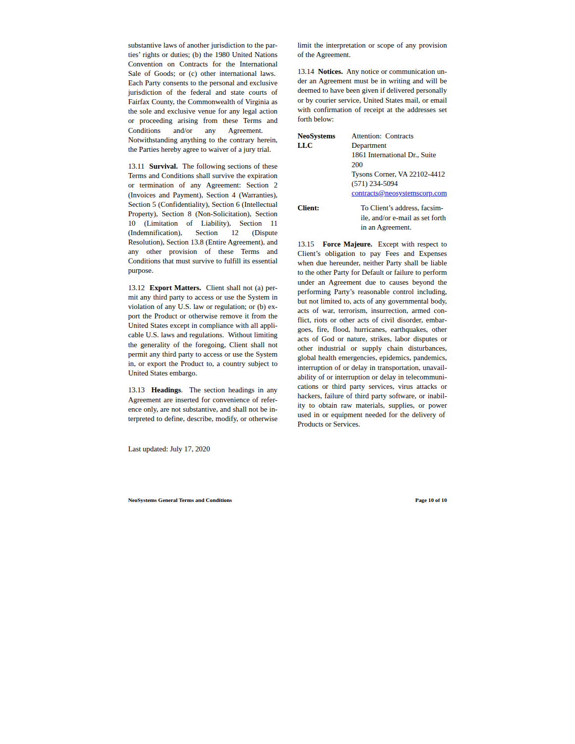substantive laws of another jurisdiction to the parties’ rights or duties; (b) the 1980 United Nations Convention on Contracts for the International Sale of Goods; or (c) other international laws. Each Party consents to the personal and exclusive jurisdiction of the federal and state courts of Fairfax County, the Commonwealth of Virginia as the sole and exclusive venue for any legal action or proceeding arising from these Terms and Conditions and/or any Agreement. Notwithstanding anything to the contrary herein, the Parties hereby agree to waiver of a jury trial.
13.11 Survival. The following sections of these Terms and Conditions shall survive the expiration or termination of any Agreement: Section 2 (Invoices and Payment), Section 4 (Warranties), Section 5 (Confidentiality), Section 6 (Intellectual Property), Section 8 (Non-Solicitation), Section 10 (Limitation of Liability), Section 11 (Indemnification), Section 12 (Dispute Resolution), Section 13.8 (Entire Agreement), and any other provision of these Terms and Conditions that must survive to fulfill its essential purpose.
13.12 Export Matters. Client shall not (a) permit any third party to access or use the System in violation of any U.S. law or regulation; or (b) export the Product or otherwise remove it from the United States except in compliance with all applicable U.S. laws and regulations. Without limiting the generality of the foregoing, Client shall not permit any third party to access or use the System in, or export the Product to, a country subject to United States embargo.
13.13 Headings. The section headings in any Agreement are inserted for convenience of reference only, are not substantive, and shall not be interpreted to define, describe, modify, or otherwise limit the interpretation or scope of any provision of the Agreement.
13.14 Notices. Any notice or communication under an Agreement must be in writing and will be deemed to have been given if delivered personally or by courier service, United States mail, or email with confirmation of receipt at the addresses set forth below:
NeoSystems LLC
Attention: Contracts Department 1861 International Dr., Suite 200 Tysons Corner, VA 22102-4412 (571) 234-5094 contracts@neosystemscorp.com
Client:
To Client’s address, facsimile, and/or e-mail as set forth in an Agreement.
13.15 Force Majeure. Except with respect to Client’s obligation to pay Fees and Expenses when due hereunder, neither Party shall be liable to the other Party for Default or failure to perform under an Agreement due to causes beyond the performing Party’s reasonable control including, but not limited to, acts of any governmental body, acts of war, terrorism, insurrection, armed conflict, riots or other acts of civil disorder, embargoes, fire, flood, hurricanes, earthquakes, other acts of God or nature, strikes, labor disputes or other industrial or supply chain disturbances, global health emergencies, epidemics, pandemics, interruption of or delay in transportation, unavailability of or interruption or delay in telecommunications or third party services, virus attacks or hackers, failure of third party software, or inability to obtain raw materials, supplies, or power used in or equipment needed for the delivery of Products or Services.
Last updated: July 17, 2020
NeoSystems General Terms and Conditions
Page 10 of 10